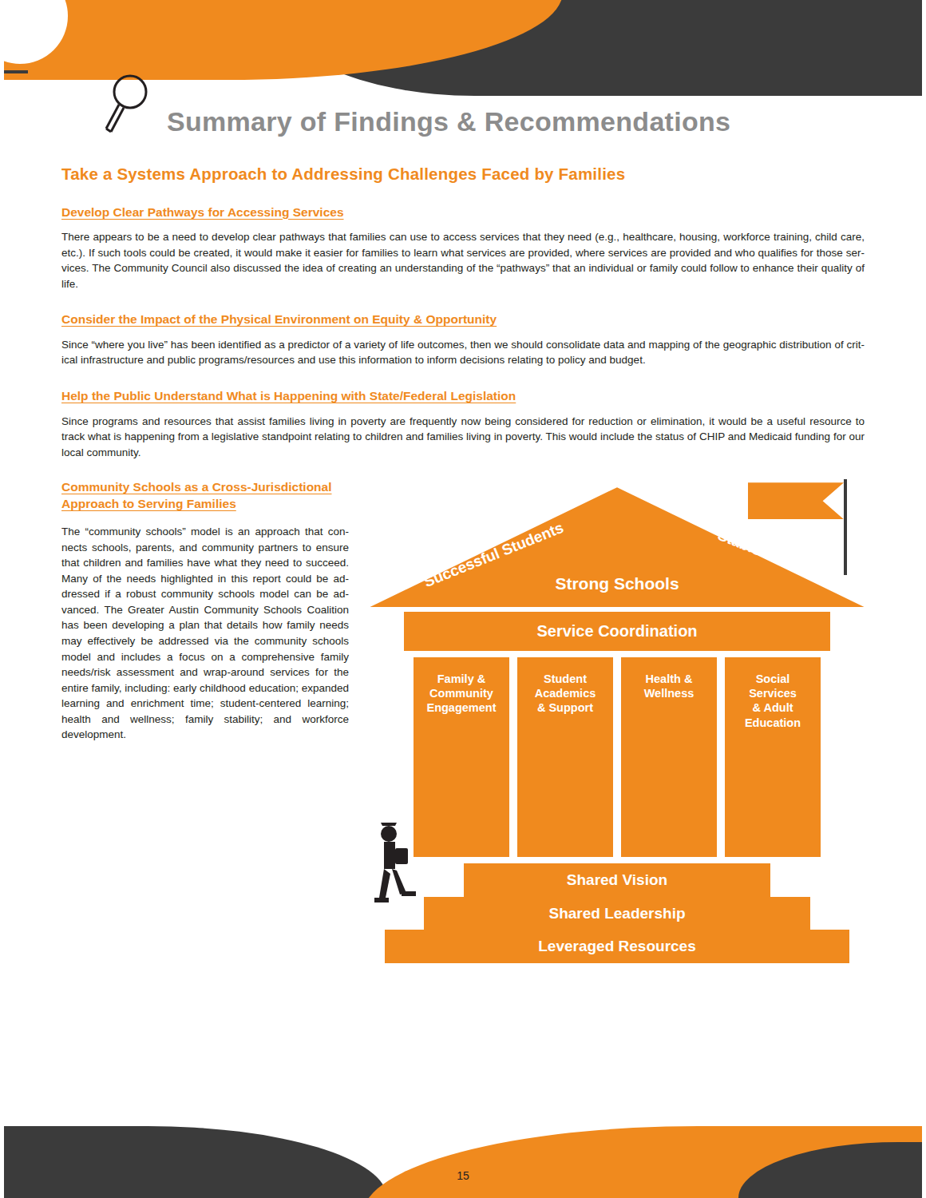Summary of Findings & Recommendations
Take a Systems Approach to Addressing Challenges Faced by Families
Develop Clear Pathways for Accessing Services
There appears to be a need to develop clear pathways that families can use to access services that they need (e.g., healthcare, housing, workforce training, child care, etc.). If such tools could be created, it would make it easier for families to learn what services are provided, where services are provided and who qualifies for those services. The Community Council also discussed the idea of creating an understanding of the “pathways” that an individual or family could follow to enhance their quality of life.
Consider the Impact of the Physical Environment on Equity & Opportunity
Since “where you live” has been identified as a predictor of a variety of life outcomes, then we should consolidate data and mapping of the geographic distribution of critical infrastructure and public programs/resources and use this information to inform decisions relating to policy and budget.
Help the Public Understand What is Happening with State/Federal Legislation
Since programs and resources that assist families living in poverty are frequently now being considered for reduction or elimination, it would be a useful resource to track what is happening from a legislative standpoint relating to children and families living in poverty. This would include the status of CHIP and Medicaid funding for our local community.
Community Schools as a Cross-Jurisdictional Approach to Serving Families
The “community schools” model is an approach that connects schools, parents, and community partners to ensure that children and families have what they need to succeed. Many of the needs highlighted in this report could be addressed if a robust community schools model can be advanced. The Greater Austin Community Schools Coalition has been developing a plan that details how family needs may effectively be addressed via the community schools model and includes a focus on a comprehensive family needs/risk assessment and wrap-around services for the entire family, including: early childhood education; expanded learning and enrichment time; student-centered learning; health and wellness; family stability; and workforce development.
Successful Students Stable Families Strong Schools
Service Coordination
Family &
Community
Engagement
Student
Academics
& Support
Health &
Wellness
Social
Services
& Adult
Education
Shared Vision
Shared Leadership
Leveraged Resources
15